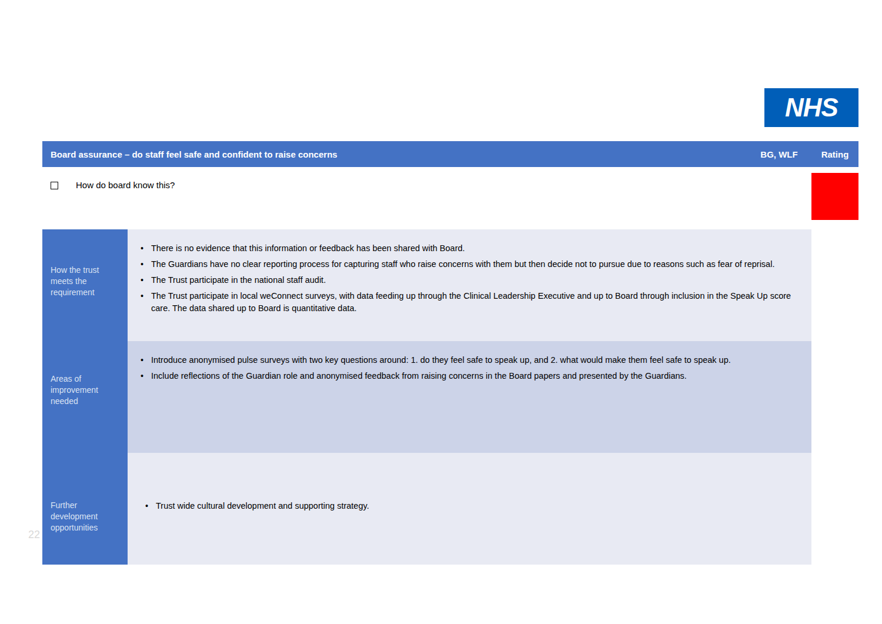NHS
Board assurance – do staff feel safe and confident to raise concerns
BG, WLF
Rating
How do board know this?
How the trust meets the requirement
There is no evidence that this information or feedback has been shared with Board.
The Guardians have no clear reporting process for capturing staff who raise concerns with them but then decide not to pursue due to reasons such as fear of reprisal.
The Trust participate in the national staff audit.
The Trust participate in local weConnect surveys, with data feeding up through the Clinical Leadership Executive and up to Board through inclusion in the Speak Up score care. The data shared up to Board is quantitative data.
Areas of improvement needed
Introduce anonymised pulse surveys with two key questions around: 1. do they feel safe to speak up, and 2. what would make them feel safe to speak up.
Include reflections of the Guardian role and anonymised feedback from raising concerns in the Board papers and presented by the Guardians.
Further development opportunities
Trust wide cultural development and supporting strategy.
22